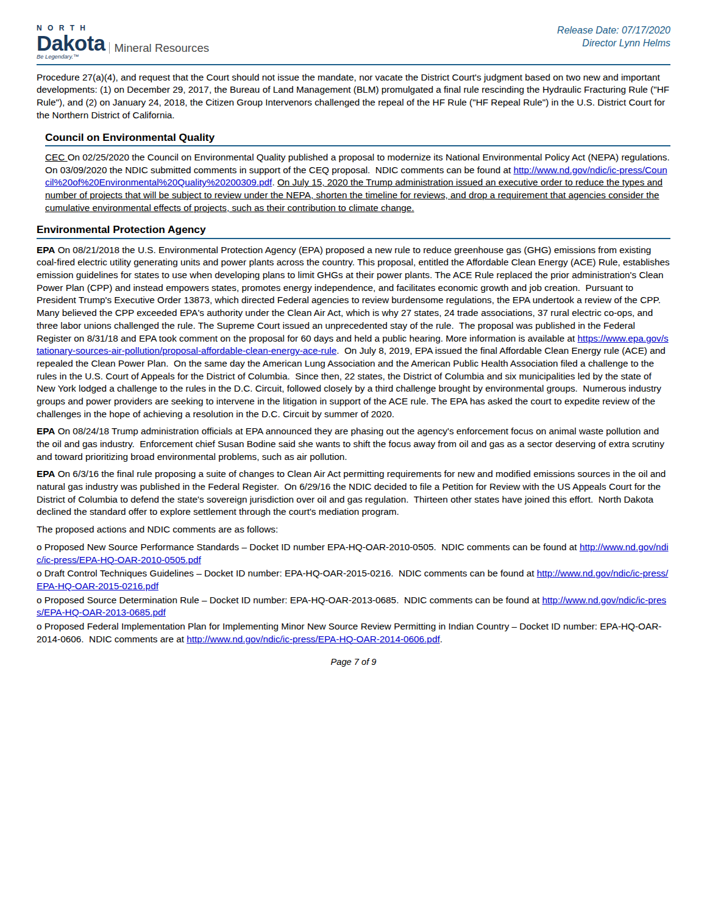N O R T H
Dakota Mineral Resources
Be Legendary.™
Release Date: 07/17/2020
Director Lynn Helms
Procedure 27(a)(4), and request that the Court should not issue the mandate, nor vacate the District Court's judgment based on two new and important developments: (1) on December 29, 2017, the Bureau of Land Management (BLM) promulgated a final rule rescinding the Hydraulic Fracturing Rule ("HF Rule"), and (2) on January 24, 2018, the Citizen Group Intervenors challenged the repeal of the HF Rule ("HF Repeal Rule") in the U.S. District Court for the Northern District of California.
Council on Environmental Quality
CEC On 02/25/2020 the Council on Environmental Quality published a proposal to modernize its National Environmental Policy Act (NEPA) regulations. On 03/09/2020 the NDIC submitted comments in support of the CEQ proposal. NDIC comments can be found at http://www.nd.gov/ndic/ic-press/Council%20of%20Environmental%20Quality%20200309.pdf. On July 15, 2020 the Trump administration issued an executive order to reduce the types and number of projects that will be subject to review under the NEPA, shorten the timeline for reviews, and drop a requirement that agencies consider the cumulative environmental effects of projects, such as their contribution to climate change.
Environmental Protection Agency
EPA On 08/21/2018 the U.S. Environmental Protection Agency (EPA) proposed a new rule to reduce greenhouse gas (GHG) emissions from existing coal-fired electric utility generating units and power plants across the country. This proposal, entitled the Affordable Clean Energy (ACE) Rule, establishes emission guidelines for states to use when developing plans to limit GHGs at their power plants. The ACE Rule replaced the prior administration's Clean Power Plan (CPP) and instead empowers states, promotes energy independence, and facilitates economic growth and job creation. Pursuant to President Trump's Executive Order 13873, which directed Federal agencies to review burdensome regulations, the EPA undertook a review of the CPP. Many believed the CPP exceeded EPA's authority under the Clean Air Act, which is why 27 states, 24 trade associations, 37 rural electric co-ops, and three labor unions challenged the rule. The Supreme Court issued an unprecedented stay of the rule. The proposal was published in the Federal Register on 8/31/18 and EPA took comment on the proposal for 60 days and held a public hearing. More information is available at https://www.epa.gov/stationary-sources-air-pollution/proposal-affordable-clean-energy-ace-rule. On July 8, 2019, EPA issued the final Affordable Clean Energy rule (ACE) and repealed the Clean Power Plan. On the same day the American Lung Association and the American Public Health Association filed a challenge to the rules in the U.S. Court of Appeals for the District of Columbia. Since then, 22 states, the District of Columbia and six municipalities led by the state of New York lodged a challenge to the rules in the D.C. Circuit, followed closely by a third challenge brought by environmental groups. Numerous industry groups and power providers are seeking to intervene in the litigation in support of the ACE rule. The EPA has asked the court to expedite review of the challenges in the hope of achieving a resolution in the D.C. Circuit by summer of 2020.
EPA On 08/24/18 Trump administration officials at EPA announced they are phasing out the agency's enforcement focus on animal waste pollution and the oil and gas industry. Enforcement chief Susan Bodine said she wants to shift the focus away from oil and gas as a sector deserving of extra scrutiny and toward prioritizing broad environmental problems, such as air pollution.
EPA On 6/3/16 the final rule proposing a suite of changes to Clean Air Act permitting requirements for new and modified emissions sources in the oil and natural gas industry was published in the Federal Register. On 6/29/16 the NDIC decided to file a Petition for Review with the US Appeals Court for the District of Columbia to defend the state's sovereign jurisdiction over oil and gas regulation. Thirteen other states have joined this effort. North Dakota declined the standard offer to explore settlement through the court's mediation program.
The proposed actions and NDIC comments are as follows:
o Proposed New Source Performance Standards – Docket ID number EPA-HQ-OAR-2010-0505. NDIC comments can be found at http://www.nd.gov/ndic/ic-press/EPA-HQ-OAR-2010-0505.pdf
o Draft Control Techniques Guidelines – Docket ID number: EPA-HQ-OAR-2015-0216. NDIC comments can be found at http://www.nd.gov/ndic/ic-press/EPA-HQ-OAR-2015-0216.pdf
o Proposed Source Determination Rule – Docket ID number: EPA-HQ-OAR-2013-0685. NDIC comments can be found at http://www.nd.gov/ndic/ic-press/EPA-HQ-OAR-2013-0685.pdf
o Proposed Federal Implementation Plan for Implementing Minor New Source Review Permitting in Indian Country – Docket ID number: EPA-HQ-OAR-2014-0606. NDIC comments are at http://www.nd.gov/ndic/ic-press/EPA-HQ-OAR-2014-0606.pdf.
Page 7 of 9